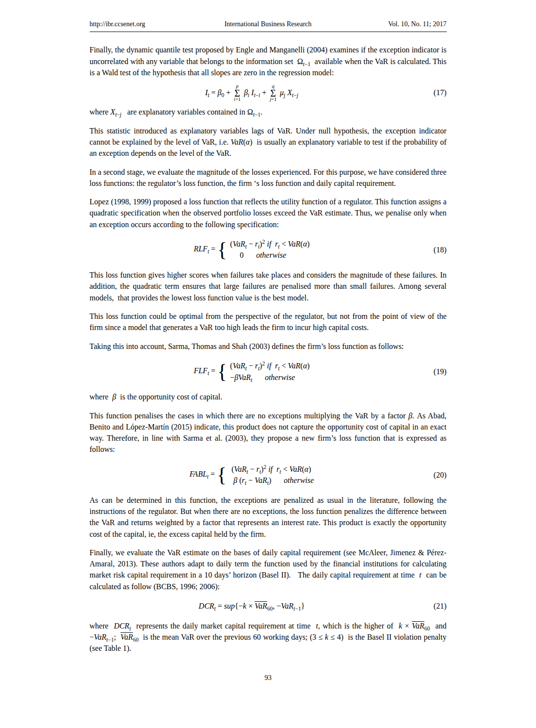http://ibr.ccsenet.org International Business Research Vol. 10, No. 11; 2017
Finally, the dynamic quantile test proposed by Engle and Manganelli (2004) examines if the exception indicator is uncorrelated with any variable that belongs to the information set Ωt−1 available when the VaR is calculated. This is a Wald test of the hypothesis that all slopes are zero in the regression model:
It = β0 + Σpi=1 βi It−i + Σqj=1 μj Xt−j (17)
where Xt−j are explanatory variables contained in Ωt−1.
This statistic introduced as explanatory variables lags of VaR. Under null hypothesis, the exception indicator cannot be explained by the level of VaR, i.e. VaR(α) is usually an explanatory variable to test if the probability of an exception depends on the level of the VaR.
In a second stage, we evaluate the magnitude of the losses experienced. For this purpose, we have considered three loss functions: the regulator’s loss function, the firm ‘s loss function and daily capital requirement.
Lopez (1998, 1999) proposed a loss function that reflects the utility function of a regulator. This function assigns a quadratic specification when the observed portfolio losses exceed the VaR estimate. Thus, we penalise only when an exception occurs according to the following specification:
RLFt = { (VaRt − rt)2 if rt < VaR(α) 0otherwise (18)
This loss function gives higher scores when failures take places and considers the magnitude of these failures. In addition, the quadratic term ensures that large failures are penalised more than small failures. Among several models, that provides the lowest loss function value is the best model.
This loss function could be optimal from the perspective of the regulator, but not from the point of view of the firm since a model that generates a VaR too high leads the firm to incur high capital costs.
Taking this into account, Sarma, Thomas and Shah (2003) defines the firm’s loss function as follows:
FLFt = { (VaRt − rt)2 if rt < VaR(α) −βVaRtotherwise (19)
where β is the opportunity cost of capital.
This function penalises the cases in which there are no exceptions multiplying the VaR by a factor β. As Abad, Benito and López-Martín (2015) indicate, this product does not capture the opportunity cost of capital in an exact way. Therefore, in line with Sarma et al. (2003), they propose a new firm’s loss function that is expressed as follows:
FABLt = { (VaRt − rt)2 if rt < VaR(α) β (rt − VaRt)otherwise (20)
As can be determined in this function, the exceptions are penalized as usual in the literature, following the instructions of the regulator. But when there are no exceptions, the loss function penalizes the difference between the VaR and returns weighted by a factor that represents an interest rate. This product is exactly the opportunity cost of the capital, ie, the excess capital held by the firm.
Finally, we evaluate the VaR estimate on the bases of daily capital requirement (see McAleer, Jimenez & Pérez-Amaral, 2013). These authors adapt to daily term the function used by the financial institutions for calculating market risk capital requirement in a 10 days’ horizon (Basel II). The daily capital requirement at time t can be calculated as follow (BCBS, 1996; 2006):
DCRt = sup{−k × VaR60, −VaRt−1} (21)
where DCRt represents the daily market capital requirement at time t, which is the higher of k × VaR60 and −VaRt−1; VaR60 is the mean VaR over the previous 60 working days; (3 ≤ k ≤ 4) is the Basel II violation penalty (see Table 1).
93